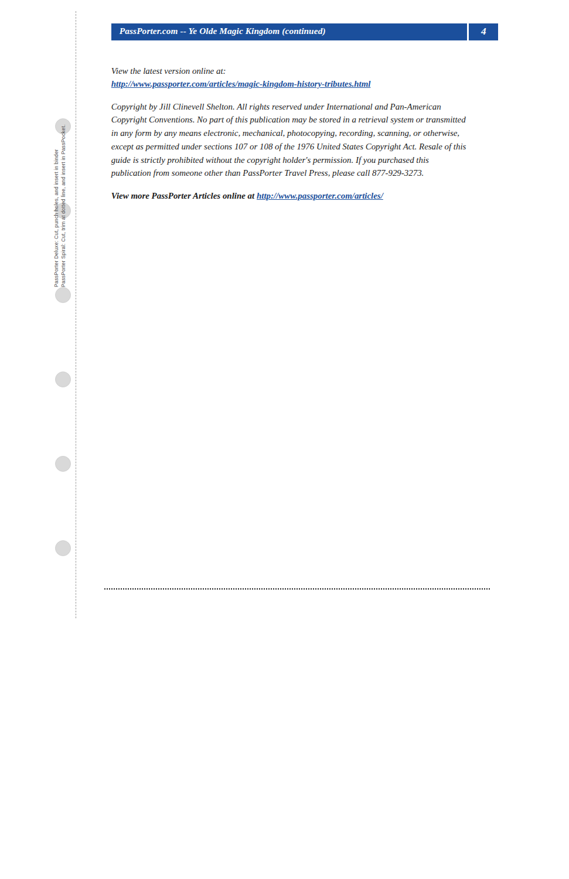PassPorter.com -- Ye Olde Magic Kingdom (continued)
4
PassPorter Deluxe: Cut, punch holes, and insert in binder PassPorter Spiral: Cut, trim at dotted line, and insert in PassPocket.
View the latest version online at:
http://www.passporter.com/articles/magic-kingdom-history-tributes.html
Copyright by Jill Clinevell Shelton. All rights reserved under International and Pan-American Copyright Conventions. No part of this publication may be stored in a retrieval system or transmitted in any form by any means electronic, mechanical, photocopying, recording, scanning, or otherwise, except as permitted under sections 107 or 108 of the 1976 United States Copyright Act. Resale of this guide is strictly prohibited without the copyright holder's permission. If you purchased this publication from someone other than PassPorter Travel Press, please call 877-929-3273.
View more PassPorter Articles online at http://www.passporter.com/articles/